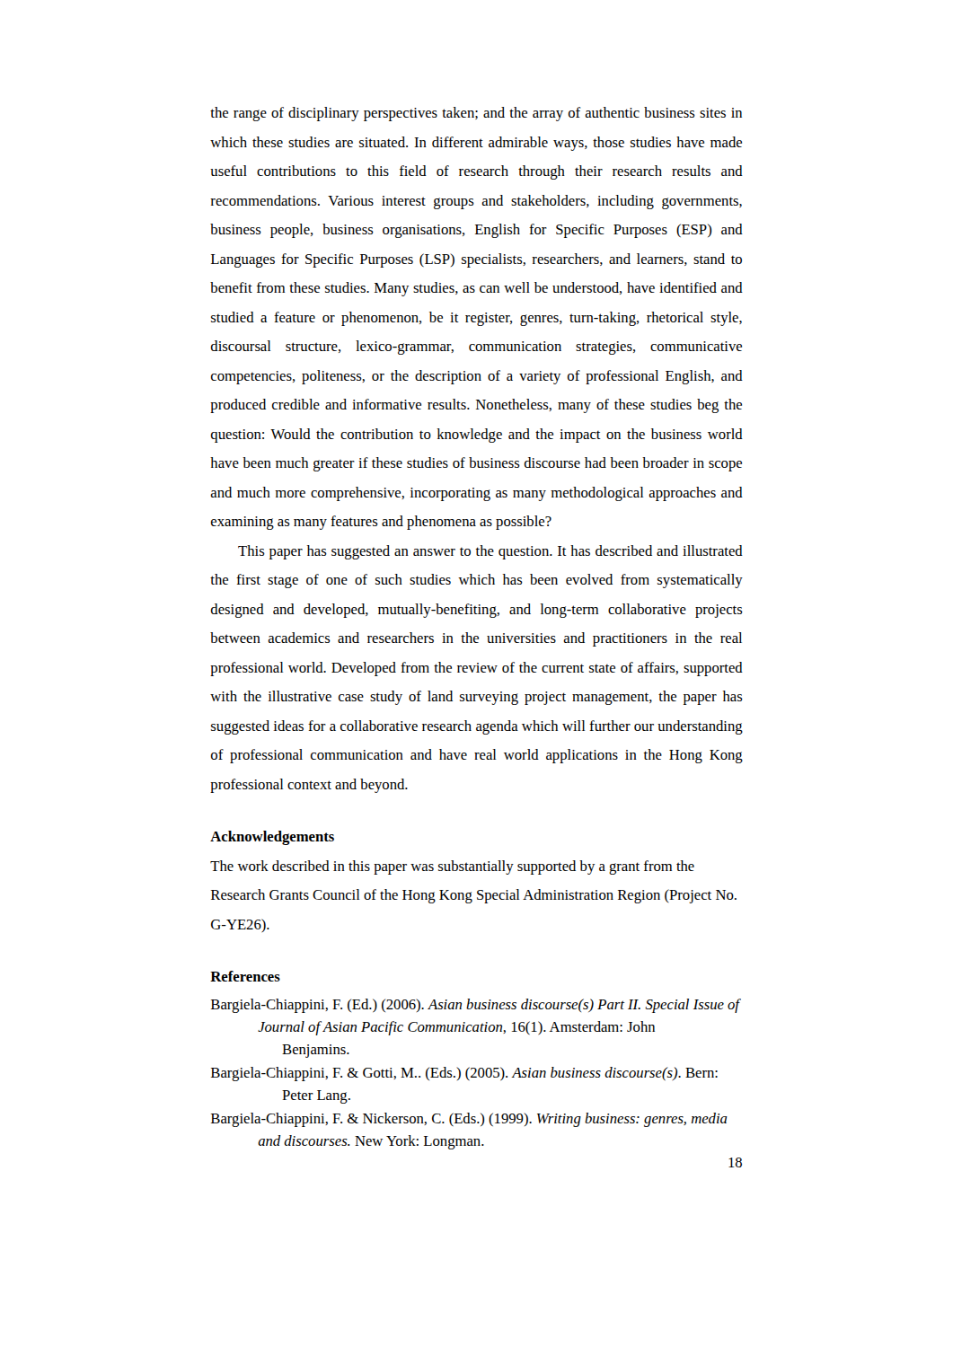the range of disciplinary perspectives taken; and the array of authentic business sites in which these studies are situated. In different admirable ways, those studies have made useful contributions to this field of research through their research results and recommendations. Various interest groups and stakeholders, including governments, business people, business organisations, English for Specific Purposes (ESP) and Languages for Specific Purposes (LSP) specialists, researchers, and learners, stand to benefit from these studies. Many studies, as can well be understood, have identified and studied a feature or phenomenon, be it register, genres, turn-taking, rhetorical style, discoursal structure, lexico-grammar, communication strategies, communicative competencies, politeness, or the description of a variety of professional English, and produced credible and informative results. Nonetheless, many of these studies beg the question: Would the contribution to knowledge and the impact on the business world have been much greater if these studies of business discourse had been broader in scope and much more comprehensive, incorporating as many methodological approaches and examining as many features and phenomena as possible?
This paper has suggested an answer to the question. It has described and illustrated the first stage of one of such studies which has been evolved from systematically designed and developed, mutually-benefiting, and long-term collaborative projects between academics and researchers in the universities and practitioners in the real professional world. Developed from the review of the current state of affairs, supported with the illustrative case study of land surveying project management, the paper has suggested ideas for a collaborative research agenda which will further our understanding of professional communication and have real world applications in the Hong Kong professional context and beyond.
Acknowledgements
The work described in this paper was substantially supported by a grant from the Research Grants Council of the Hong Kong Special Administration Region (Project No. G-YE26).
References
Bargiela-Chiappini, F. (Ed.) (2006). Asian business discourse(s) Part II. Special Issue of Journal of Asian Pacific Communication, 16(1). Amsterdam: JohnBenjamins.
Bargiela-Chiappini, F. & Gotti, M.. (Eds.) (2005). Asian business discourse(s). Bern:Peter Lang.
Bargiela-Chiappini, F. & Nickerson, C. (Eds.) (1999). Writing business: genres, media and discourses. New York: Longman.
18